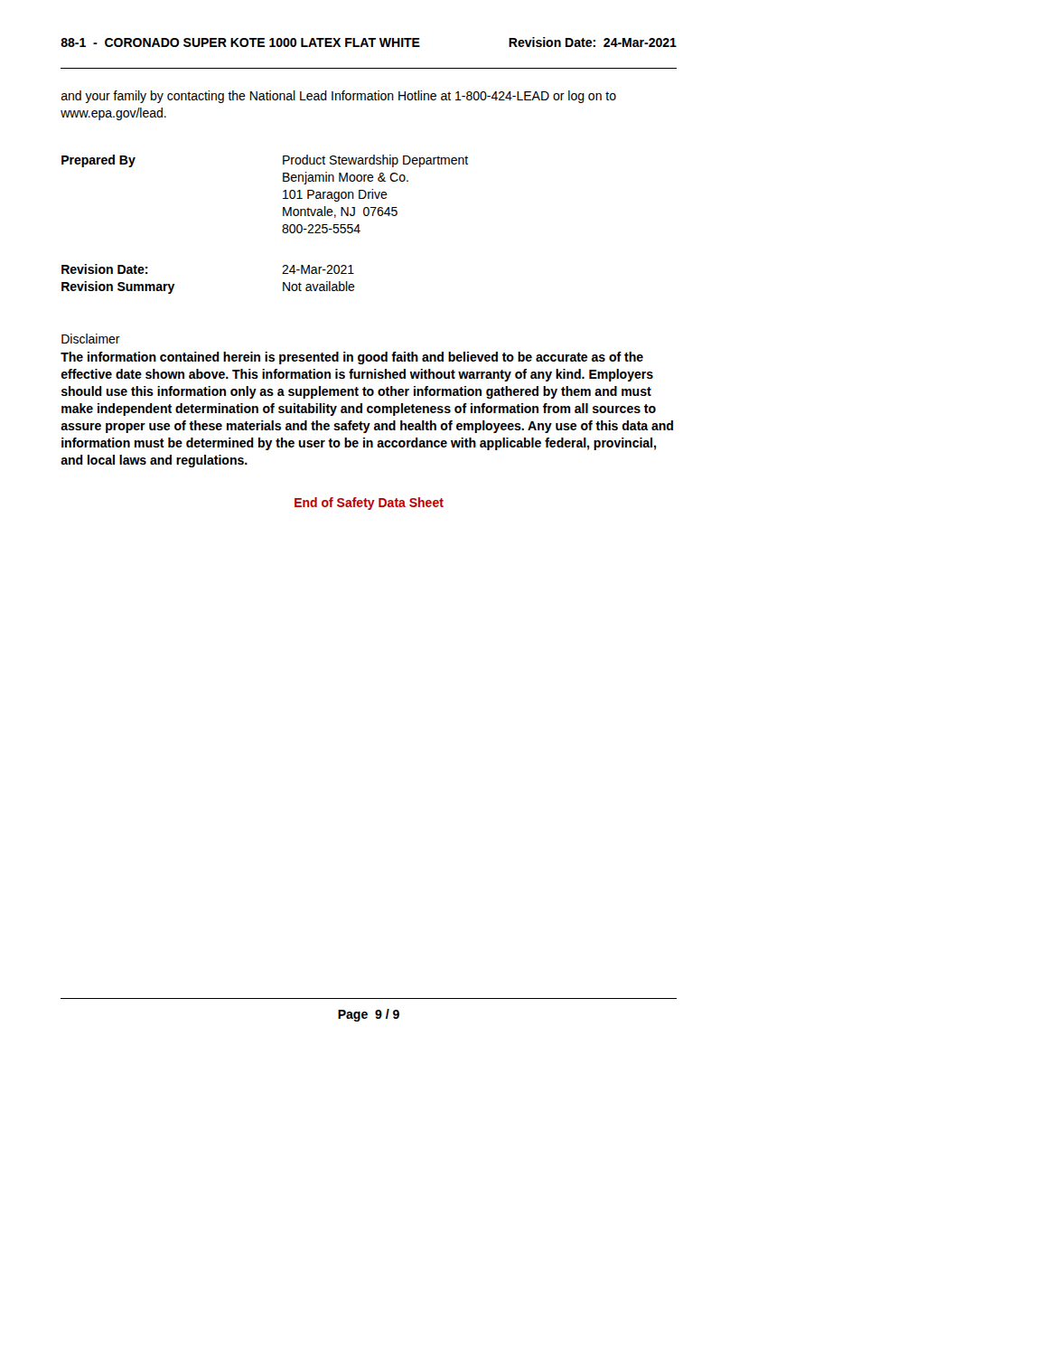88-1 - CORONADO SUPER KOTE 1000 LATEX FLAT WHITE
Revision Date: 24-Mar-2021
and your family by contacting the National Lead Information Hotline at 1-800-424-LEAD or log on to www.epa.gov/lead.
| Prepared By | Product Stewardship Department Benjamin Moore & Co. 101 Paragon Drive Montvale, NJ 07645 800-225-5554 |
| Revision Date: | 24-Mar-2021 |
| Revision Summary | Not available |
Disclaimer
The information contained herein is presented in good faith and believed to be accurate as of the effective date shown above. This information is furnished without warranty of any kind. Employers should use this information only as a supplement to other information gathered by them and must make independent determination of suitability and completeness of information from all sources to assure proper use of these materials and the safety and health of employees. Any use of this data and information must be determined by the user to be in accordance with applicable federal, provincial, and local laws and regulations.
End of Safety Data Sheet
Page 9 / 9